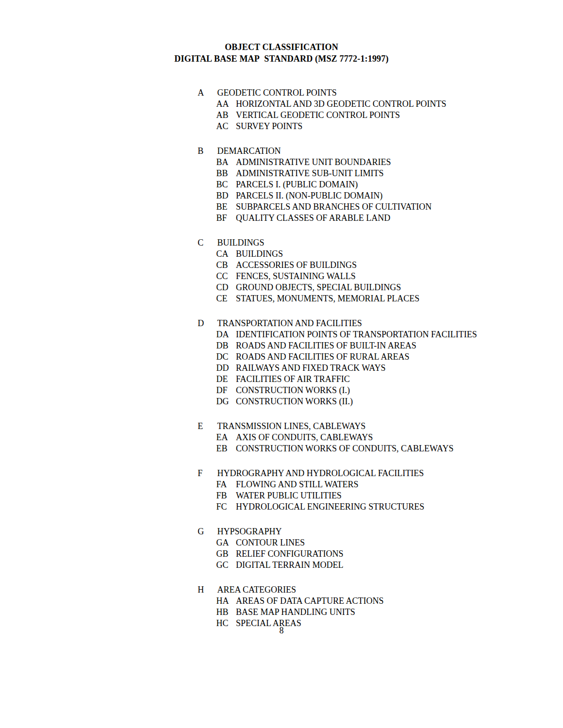OBJECT CLASSIFICATION DIGITAL BASE MAP STANDARD (MSZ 7772-1:1997)
AGEODETIC CONTROL POINTS
AAHORIZONTAL AND 3D GEODETIC CONTROL POINTS
ABVERTICAL GEODETIC CONTROL POINTS
ACSURVEY POINTS
BDEMARCATION
BAADMINISTRATIVE UNIT BOUNDARIES
BBADMINISTRATIVE SUB-UNIT LIMITS
BCPARCELS I. (PUBLIC DOMAIN)
BDPARCELS II. (NON-PUBLIC DOMAIN)
BESUBPARCELS AND BRANCHES OF CULTIVATION
BFQUALITY CLASSES OF ARABLE LAND
CBUILDINGS
CABUILDINGS
CBACCESSORIES OF BUILDINGS
CCFENCES, SUSTAINING WALLS
CDGROUND OBJECTS, SPECIAL BUILDINGS
CESTATUES, MONUMENTS, MEMORIAL PLACES
DTRANSPORTATION AND FACILITIES
DAIDENTIFICATION POINTS OF TRANSPORTATION FACILITIES
DBROADS AND FACILITIES OF BUILT-IN AREAS
DCROADS AND FACILITIES OF RURAL AREAS
DDRAILWAYS AND FIXED TRACK WAYS
DEFACILITIES OF AIR TRAFFIC
DFCONSTRUCTION WORKS (I.)
DGCONSTRUCTION WORKS (II.)
ETRANSMISSION LINES, CABLEWAYS
EAAXIS OF CONDUITS, CABLEWAYS
EBCONSTRUCTION WORKS OF CONDUITS, CABLEWAYS
FHYDROGRAPHY AND HYDROLOGICAL FACILITIES
FAFLOWING AND STILL WATERS
FBWATER PUBLIC UTILITIES
FCHYDROLOGICAL ENGINEERING STRUCTURES
GHYPSOGRAPHY
GACONTOUR LINES
GBRELIEF CONFIGURATIONS
GCDIGITAL TERRAIN MODEL
HAREA CATEGORIES
HAAREAS OF DATA CAPTURE ACTIONS
HBBASE MAP HANDLING UNITS
HCSPECIAL AREAS
8